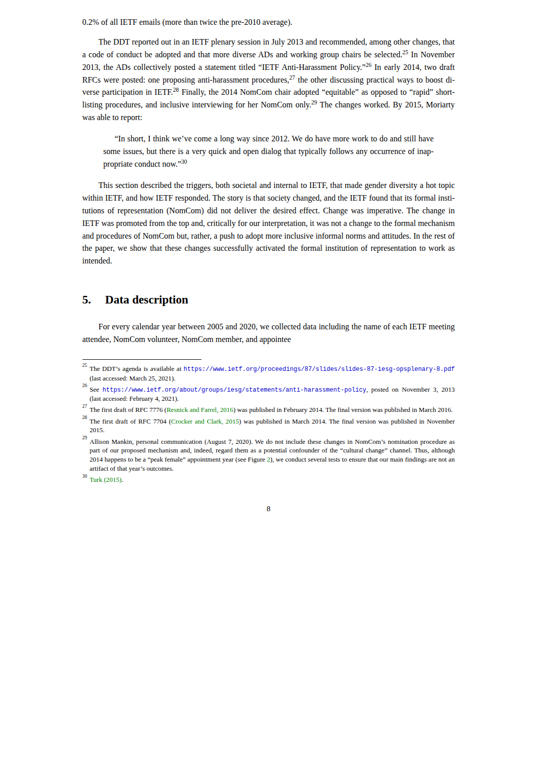0.2% of all IETF emails (more than twice the pre-2010 average).
The DDT reported out in an IETF plenary session in July 2013 and recommended, among other changes, that a code of conduct be adopted and that more diverse ADs and working group chairs be selected.25 In November 2013, the ADs collectively posted a statement titled “IETF Anti-Harassment Policy.”26 In early 2014, two draft RFCs were posted: one proposing anti-harassment procedures,27 the other discussing practical ways to boost diverse participation in IETF.28 Finally, the 2014 NomCom chair adopted “equitable” as opposed to “rapid” shortlisting procedures, and inclusive interviewing for her NomCom only.29 The changes worked. By 2015, Moriarty was able to report:
“In short, I think we’ve come a long way since 2012. We do have more work to do and still have some issues, but there is a very quick and open dialog that typically follows any occurrence of inappropriate conduct now.”30
This section described the triggers, both societal and internal to IETF, that made gender diversity a hot topic within IETF, and how IETF responded. The story is that society changed, and the IETF found that its formal institutions of representation (NomCom) did not deliver the desired effect. Change was imperative. The change in IETF was promoted from the top and, critically for our interpretation, it was not a change to the formal mechanism and procedures of NomCom but, rather, a push to adopt more inclusive informal norms and attitudes. In the rest of the paper, we show that these changes successfully activated the formal institution of representation to work as intended.
5. Data description
For every calendar year between 2005 and 2020, we collected data including the name of each IETF meeting attendee, NomCom volunteer, NomCom member, and appointee
25The DDT’s agenda is available at https://www.ietf.org/proceedings/87/slides/slides-87-iesg-opsplenary-8.pdf (last accessed: March 25, 2021).
26See https://www.ietf.org/about/groups/iesg/statements/anti-harassment-policy, posted on November 3, 2013 (last accessed: February 4, 2021).
27The first draft of RFC 7776 (Resnick and Farrel, 2016) was published in February 2014. The final version was published in March 2016.
28The first draft of RFC 7704 (Crocker and Clark, 2015) was published in March 2014. The final version was published in November 2015.
29Allison Mankin, personal communication (August 7, 2020). We do not include these changes in NomCom’s nomination procedure as part of our proposed mechanism and, indeed, regard them as a potential confounder of the “cultural change” channel. Thus, although 2014 happens to be a “peak female” appointment year (see Figure 2), we conduct several tests to ensure that our main findings are not an artifact of that year’s outcomes.
30Turk (2015).
8